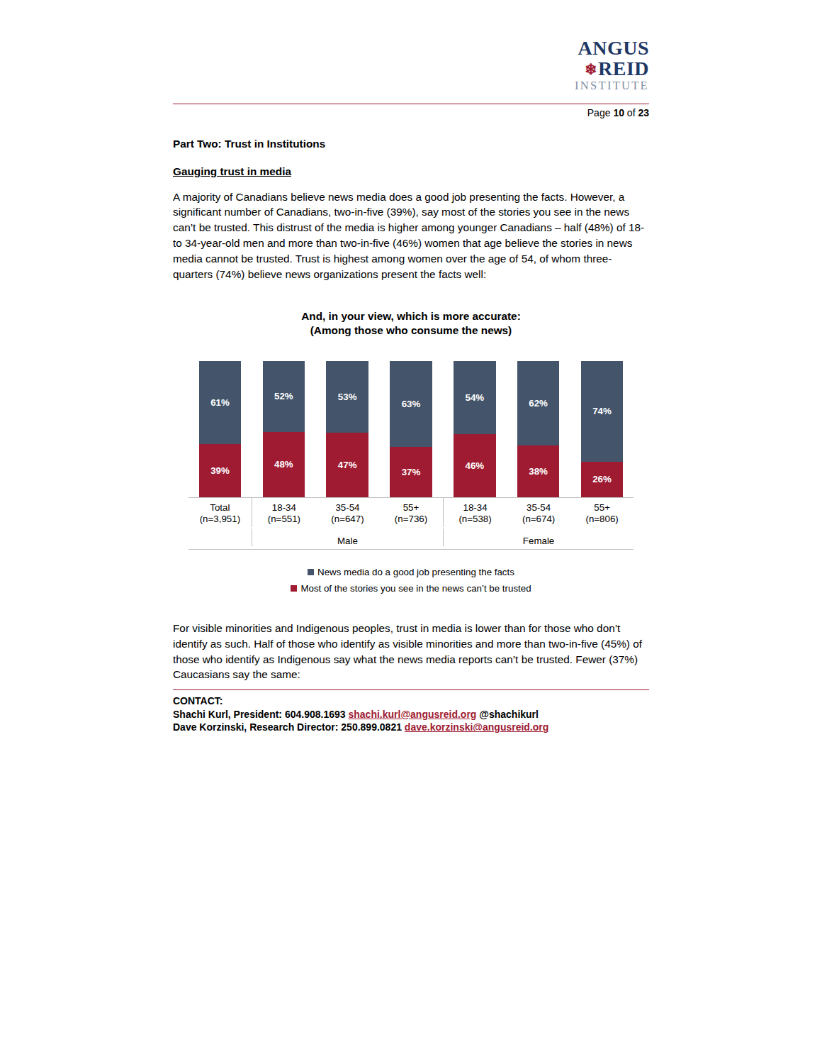ANGUS
❄REID
INSTITUTE
Page 10 of 23
Part Two: Trust in Institutions
Gauging trust in media
A majority of Canadians believe news media does a good job presenting the facts. However, a significant number of Canadians, two-in-five (39%), say most of the stories you see in the news can’t be trusted. This distrust of the media is higher among younger Canadians – half (48%) of 18- to 34-year-old men and more than two-in-five (46%) women that age believe the stories in news media cannot be trusted. Trust is highest among women over the age of 54, of whom three-quarters (74%) believe news organizations present the facts well:
And, in your view, which is more accurate:
(Among those who consume the news)
61%
39%
52%
48%
53%
47%
63%
37%
54%
46%
62%
38%
74%
26%
Total (n=3,951)
18-34(n=551)
35-54(n=647)
55+(n=736)
18-34(n=538)
35-54(n=674)
55+(n=806)
Male
Female
News media do a good job presenting the facts
Most of the stories you see in the news can’t be trusted
For visible minorities and Indigenous peoples, trust in media is lower than for those who don’t identify as such. Half of those who identify as visible minorities and more than two-in-five (45%) of those who identify as Indigenous say what the news media reports can’t be trusted. Fewer (37%) Caucasians say the same:
CONTACT:
Shachi Kurl, President: 604.908.1693 shachi.kurl@angusreid.org @shachikurl
Dave Korzinski, Research Director: 250.899.0821 dave.korzinski@angusreid.org